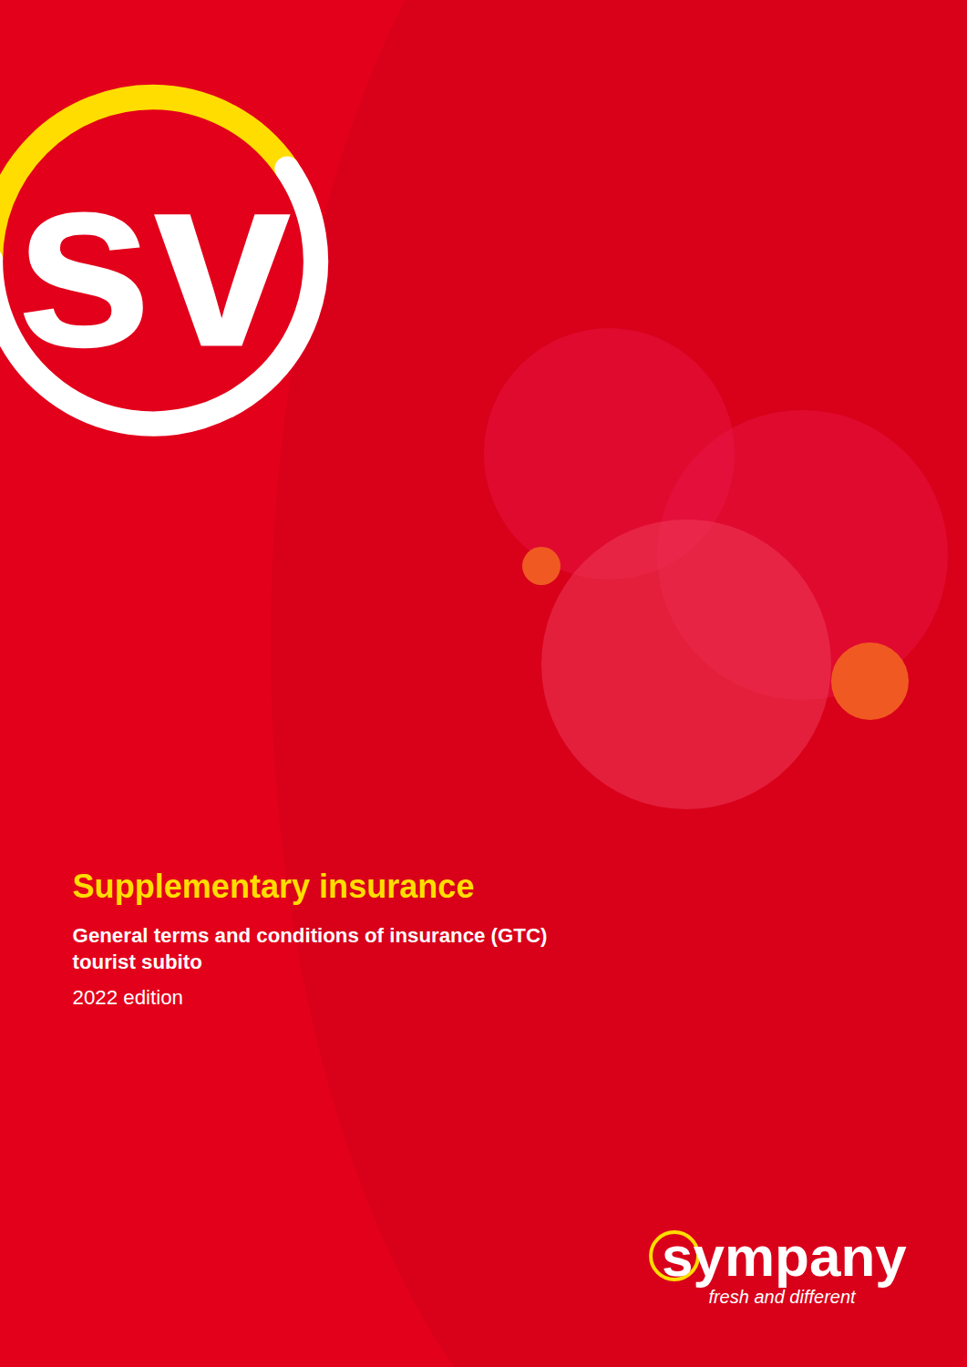sv
Supplementary insurance
General terms and conditions of insurance (GTC)
tourist subito
2022 edition
sympany fresh and different